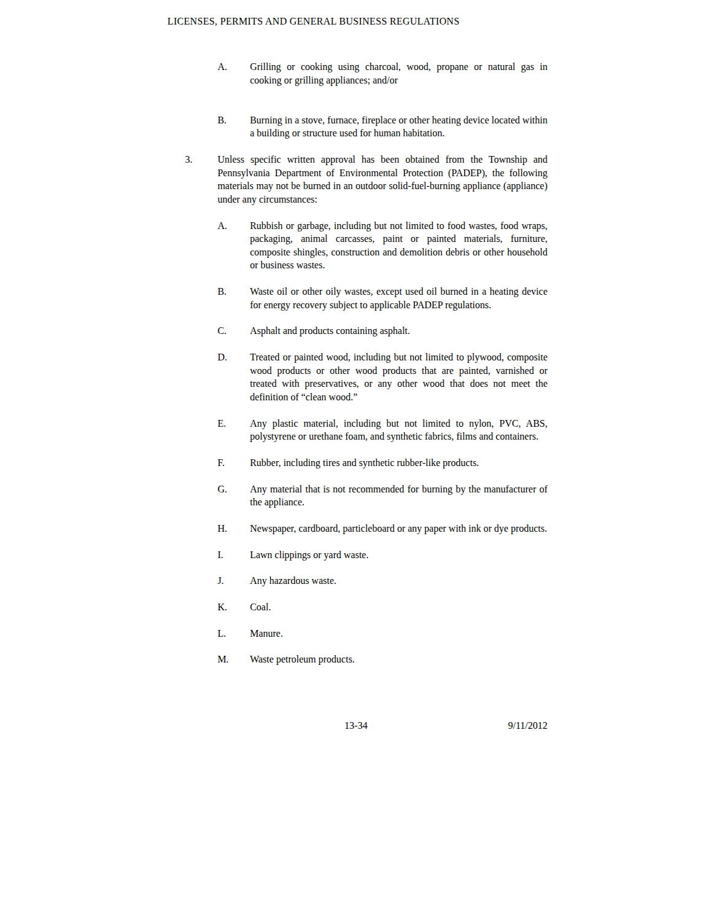LICENSES, PERMITS AND GENERAL BUSINESS REGULATIONS
A.
Grilling or cooking using charcoal, wood, propane or natural gas in cooking or grilling appliances; and/or
B.
Burning in a stove, furnace, fireplace or other heating device located within a building or structure used for human habitation.
3.
Unless specific written approval has been obtained from the Township and Pennsylvania Department of Environmental Protection (PADEP), the following materials may not be burned in an outdoor solid-fuel-burning appliance (appliance) under any circumstances:
A.
Rubbish or garbage, including but not limited to food wastes, food wraps, packaging, animal carcasses, paint or painted materials, furniture, composite shingles, construction and demolition debris or other household or business wastes.
B.
Waste oil or other oily wastes, except used oil burned in a heating device for energy recovery subject to applicable PADEP regulations.
C.
Asphalt and products containing asphalt.
D.
Treated or painted wood, including but not limited to plywood, composite wood products or other wood products that are painted, varnished or treated with preservatives, or any other wood that does not meet the definition of “clean wood.”
E.
Any plastic material, including but not limited to nylon, PVC, ABS, polystyrene or urethane foam, and synthetic fabrics, films and containers.
F.
Rubber, including tires and synthetic rubber-like products.
G.
Any material that is not recommended for burning by the manufacturer of the appliance.
H.
Newspaper, cardboard, particleboard or any paper with ink or dye products.
I.
Lawn clippings or yard waste.
J.
Any hazardous waste.
K.
Coal.
L.
Manure.
M.
Waste petroleum products.
13-34
9/11/2012